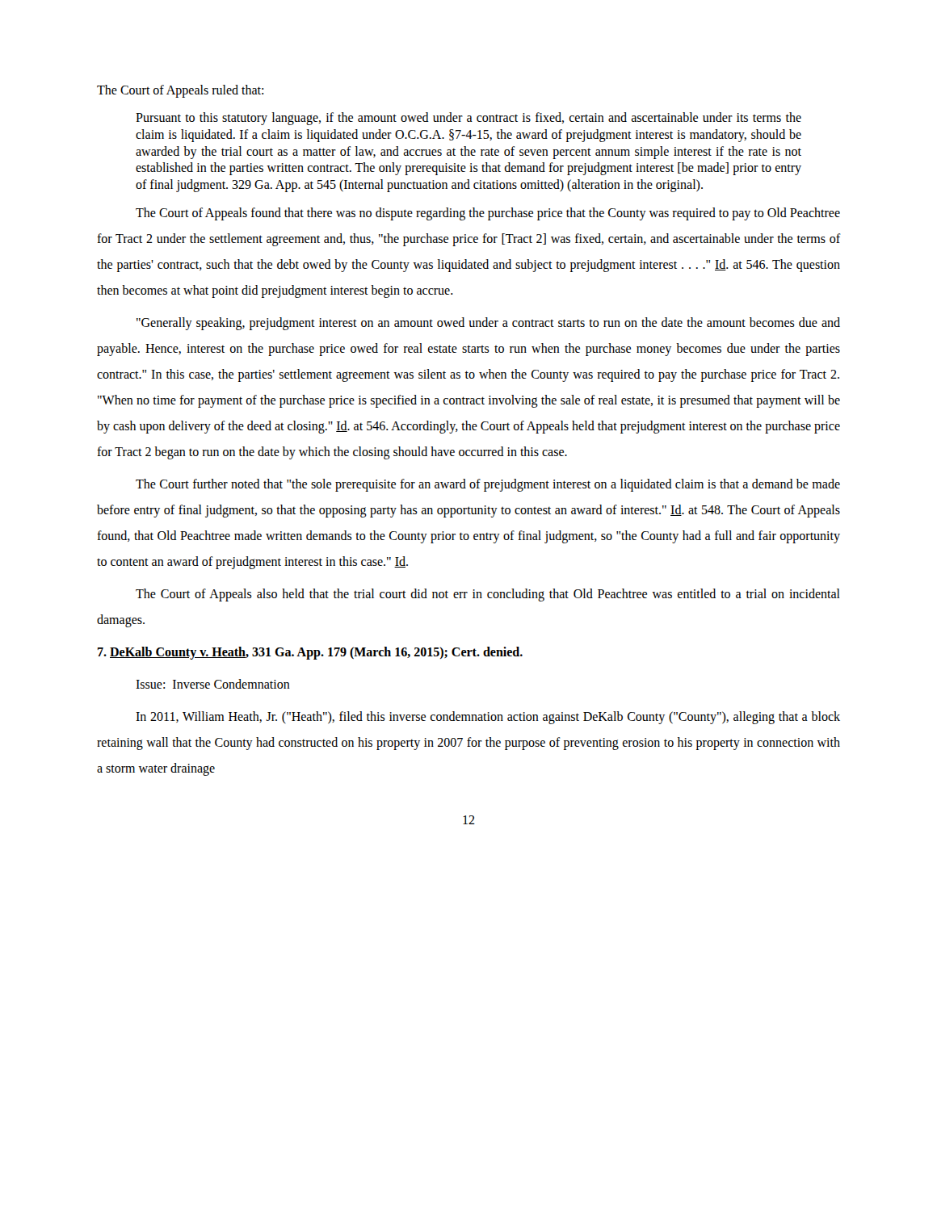The Court of Appeals ruled that:
Pursuant to this statutory language, if the amount owed under a contract is fixed, certain and ascertainable under its terms the claim is liquidated. If a claim is liquidated under O.C.G.A. §7-4-15, the award of prejudgment interest is mandatory, should be awarded by the trial court as a matter of law, and accrues at the rate of seven percent annum simple interest if the rate is not established in the parties written contract. The only prerequisite is that demand for prejudgment interest [be made] prior to entry of final judgment. 329 Ga. App. at 545 (Internal punctuation and citations omitted) (alteration in the original).
The Court of Appeals found that there was no dispute regarding the purchase price that the County was required to pay to Old Peachtree for Tract 2 under the settlement agreement and, thus, "the purchase price for [Tract 2] was fixed, certain, and ascertainable under the terms of the parties' contract, such that the debt owed by the County was liquidated and subject to prejudgment interest . . . ." Id. at 546. The question then becomes at what point did prejudgment interest begin to accrue.
"Generally speaking, prejudgment interest on an amount owed under a contract starts to run on the date the amount becomes due and payable. Hence, interest on the purchase price owed for real estate starts to run when the purchase money becomes due under the parties contract." In this case, the parties' settlement agreement was silent as to when the County was required to pay the purchase price for Tract 2. "When no time for payment of the purchase price is specified in a contract involving the sale of real estate, it is presumed that payment will be by cash upon delivery of the deed at closing." Id. at 546. Accordingly, the Court of Appeals held that prejudgment interest on the purchase price for Tract 2 began to run on the date by which the closing should have occurred in this case.
The Court further noted that "the sole prerequisite for an award of prejudgment interest on a liquidated claim is that a demand be made before entry of final judgment, so that the opposing party has an opportunity to contest an award of interest." Id. at 548. The Court of Appeals found, that Old Peachtree made written demands to the County prior to entry of final judgment, so "the County had a full and fair opportunity to content an award of prejudgment interest in this case." Id.
The Court of Appeals also held that the trial court did not err in concluding that Old Peachtree was entitled to a trial on incidental damages.
7. DeKalb County v. Heath, 331 Ga. App. 179 (March 16, 2015); Cert. denied.
Issue: Inverse Condemnation
In 2011, William Heath, Jr. ("Heath"), filed this inverse condemnation action against DeKalb County ("County"), alleging that a block retaining wall that the County had constructed on his property in 2007 for the purpose of preventing erosion to his property in connection with a storm water drainage
12